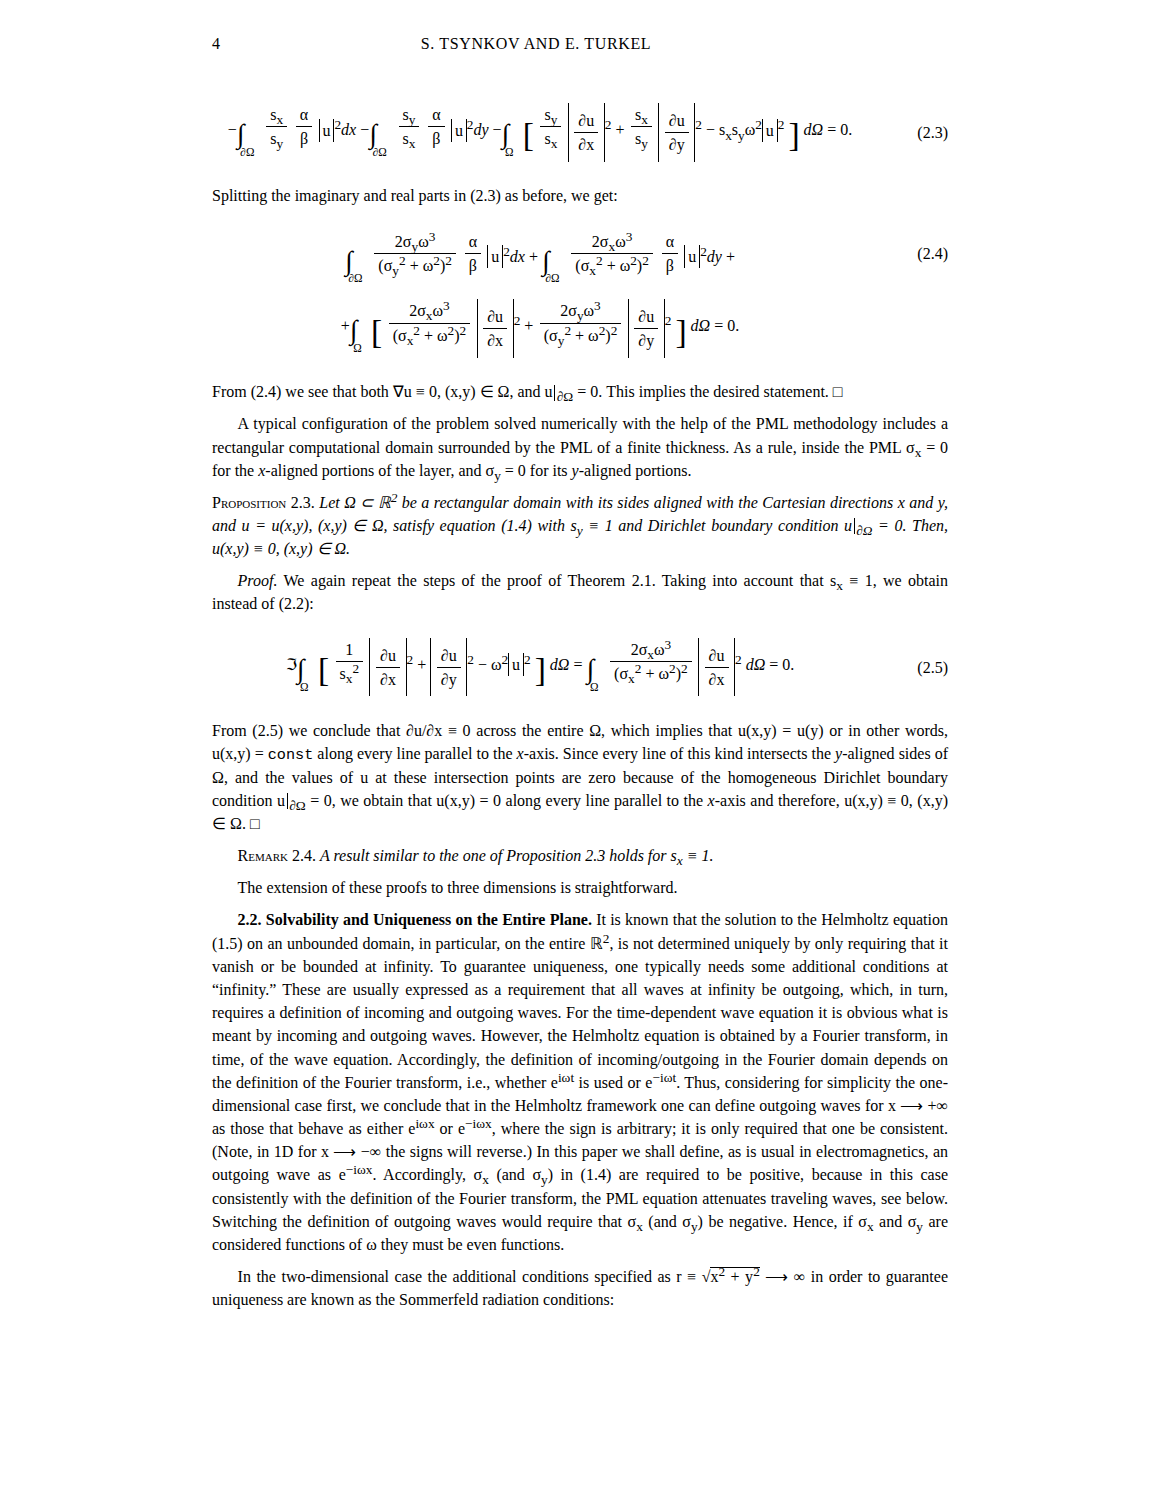4 S. TSYNKOV AND E. TURKEL
−∫∂Ω sx sy αβ u2dx −∫∂Ω sy sx αβ u2dy −∫Ω [ sy sx ∂u∂x2 + sx sy ∂u∂y2 − sxsyω2u2 ] dΩ = 0. (2.3)
Splitting the imaginary and real parts in (2.3) as before, we get:
∫∂Ω 2σyω3(σy2 + ω2)2 αβ u2dx + ∫∂Ω 2σxω3(σx2 + ω2)2 αβ u2dy + (2.4)
+∫Ω [ 2σxω3(σx2 + ω2)2 ∂u∂x2 + 2σyω3(σy2 + ω2)2 ∂u∂y2 ] dΩ = 0.
From (2.4) we see that both ∇u ≡ 0, (x,y) ∈ Ω, and u∂Ω = 0. This implies the desired statement. □
A typical configuration of the problem solved numerically with the help of the PML methodology includes a rectangular computational domain surrounded by the PML of a finite thickness. As a rule, inside the PML σx = 0 for the x-aligned portions of the layer, and σy = 0 for its y-aligned portions.
Proposition 2.3. Let Ω ⊂ ℝ2 be a rectangular domain with its sides aligned with the Cartesian directions x and y, and u = u(x,y), (x,y) ∈ Ω, satisfy equation (1.4) with sy ≡ 1 and Dirichlet boundary condition u∂Ω = 0. Then, u(x,y) ≡ 0, (x,y) ∈ Ω.
Proof. We again repeat the steps of the proof of Theorem 2.1. Taking into account that sx ≡ 1, we obtain instead of (2.2):
ℑ∫Ω [ 1 sx2 ∂u∂x2 + ∂u∂y2 − ω2u2 ] dΩ = ∫Ω 2σxω3(σx2 + ω2)2 ∂u∂x2 dΩ = 0. (2.5)
From (2.5) we conclude that ∂u/∂x ≡ 0 across the entire Ω, which implies that u(x,y) = u(y) or in other words, u(x,y) = const along every line parallel to the x-axis. Since every line of this kind intersects the y-aligned sides of Ω, and the values of u at these intersection points are zero because of the homogeneous Dirichlet boundary condition u∂Ω = 0, we obtain that u(x,y) = 0 along every line parallel to the x-axis and therefore, u(x,y) ≡ 0, (x,y) ∈ Ω. □
Remark 2.4. A result similar to the one of Proposition 2.3 holds for sx ≡ 1.
The extension of these proofs to three dimensions is straightforward.
2.2. Solvability and Uniqueness on the Entire Plane. It is known that the solution to the Helmholtz equation (1.5) on an unbounded domain, in particular, on the entire ℝ2, is not determined uniquely by only requiring that it vanish or be bounded at infinity. To guarantee uniqueness, one typically needs some additional conditions at “infinity.” These are usually expressed as a requirement that all waves at infinity be outgoing, which, in turn, requires a definition of incoming and outgoing waves. For the time-dependent wave equation it is obvious what is meant by incoming and outgoing waves. However, the Helmholtz equation is obtained by a Fourier transform, in time, of the wave equation. Accordingly, the definition of incoming/outgoing in the Fourier domain depends on the definition of the Fourier transform, i.e., whether eiωt is used or e−iωt. Thus, considering for simplicity the one-dimensional case first, we conclude that in the Helmholtz framework one can define outgoing waves for x ⟶ +∞ as those that behave as either eiωx or e−iωx, where the sign is arbitrary; it is only required that one be consistent. (Note, in 1D for x ⟶ −∞ the signs will reverse.) In this paper we shall define, as is usual in electromagnetics, an outgoing wave as e−iωx. Accordingly, σx (and σy) in (1.4) are required to be positive, because in this case consistently with the definition of the Fourier transform, the PML equation attenuates traveling waves, see below. Switching the definition of outgoing waves would require that σx (and σy) be negative. Hence, if σx and σy are considered functions of ω they must be even functions.
In the two-dimensional case the additional conditions specified as r ≡ √x2 + y2 ⟶ ∞ in order to guarantee uniqueness are known as the Sommerfeld radiation conditions: